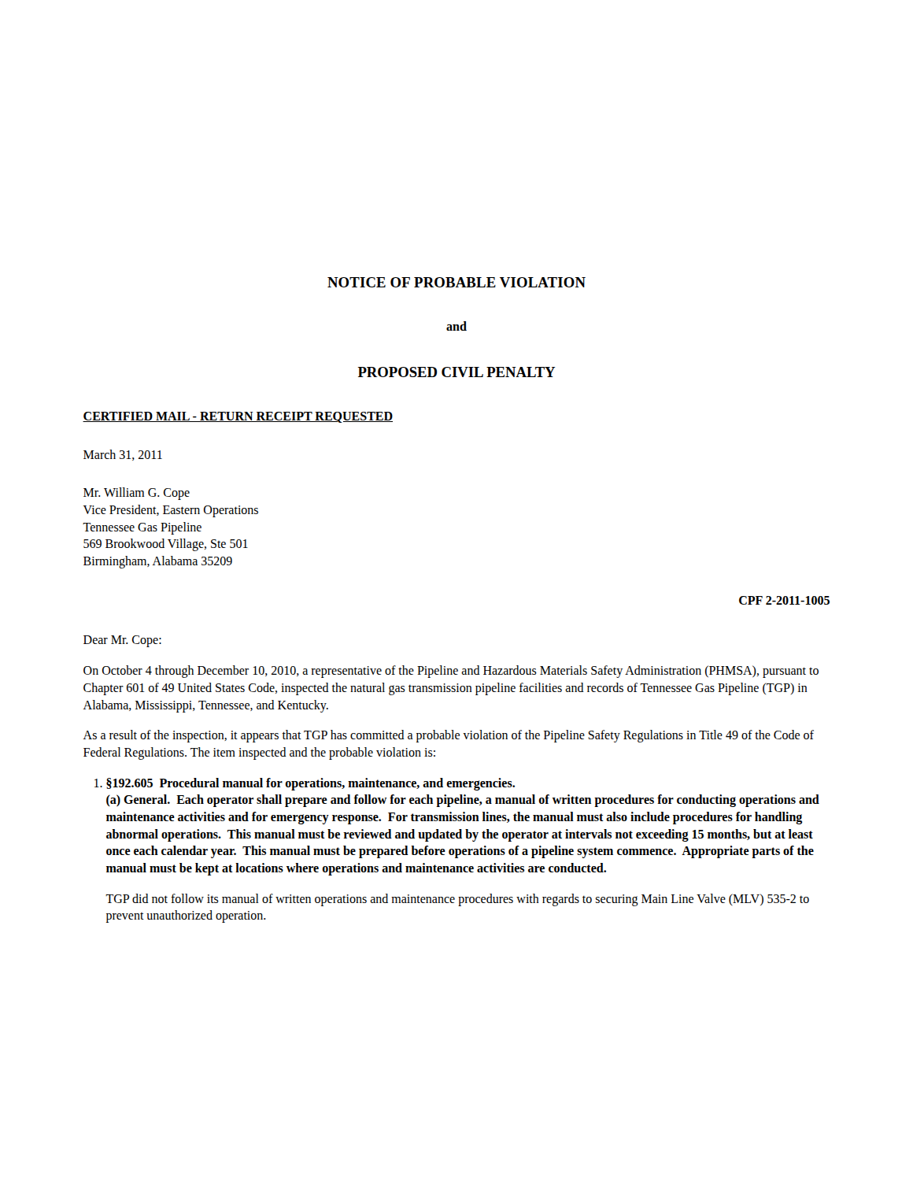NOTICE OF PROBABLE VIOLATION
and
PROPOSED CIVIL PENALTY
CERTIFIED MAIL - RETURN RECEIPT REQUESTED
March 31, 2011
Mr. William G. Cope
Vice President, Eastern Operations
Tennessee Gas Pipeline
569 Brookwood Village, Ste 501
Birmingham, Alabama 35209
CPF 2-2011-1005
Dear Mr. Cope:
On October 4 through December 10, 2010, a representative of the Pipeline and Hazardous Materials Safety Administration (PHMSA), pursuant to Chapter 601 of 49 United States Code, inspected the natural gas transmission pipeline facilities and records of Tennessee Gas Pipeline (TGP) in Alabama, Mississippi, Tennessee, and Kentucky.
As a result of the inspection, it appears that TGP has committed a probable violation of the Pipeline Safety Regulations in Title 49 of the Code of Federal Regulations. The item inspected and the probable violation is:
§192.605 Procedural manual for operations, maintenance, and emergencies.
(a) General. Each operator shall prepare and follow for each pipeline, a manual of written procedures for conducting operations and maintenance activities and for emergency response. For transmission lines, the manual must also include procedures for handling abnormal operations. This manual must be reviewed and updated by the operator at intervals not exceeding 15 months, but at least once each calendar year. This manual must be prepared before operations of a pipeline system commence. Appropriate parts of the manual must be kept at locations where operations and maintenance activities are conducted.
TGP did not follow its manual of written operations and maintenance procedures with regards to securing Main Line Valve (MLV) 535-2 to prevent unauthorized operation.